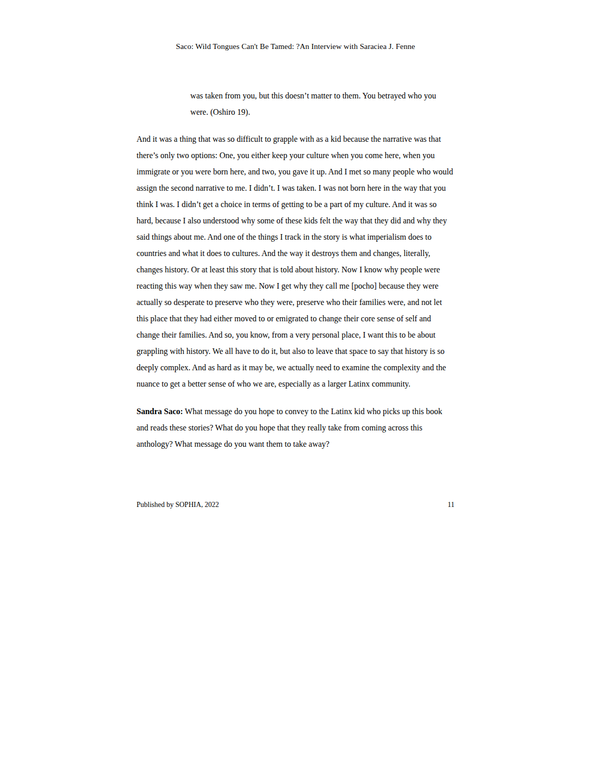Saco: Wild Tongues Can't Be Tamed: ?An Interview with Saraciea J. Fenne
was taken from you, but this doesn’t matter to them. You betrayed who you were. (Oshiro 19).
And it was a thing that was so difficult to grapple with as a kid because the narrative was that there’s only two options: One, you either keep your culture when you come here, when you immigrate or you were born here, and two, you gave it up. And I met so many people who would assign the second narrative to me. I didn’t. I was taken. I was not born here in the way that you think I was. I didn’t get a choice in terms of getting to be a part of my culture. And it was so hard, because I also understood why some of these kids felt the way that they did and why they said things about me. And one of the things I track in the story is what imperialism does to countries and what it does to cultures. And the way it destroys them and changes, literally, changes history. Or at least this story that is told about history. Now I know why people were reacting this way when they saw me. Now I get why they call me [pocho] because they were actually so desperate to preserve who they were, preserve who their families were, and not let this place that they had either moved to or emigrated to change their core sense of self and change their families. And so, you know, from a very personal place, I want this to be about grappling with history. We all have to do it, but also to leave that space to say that history is so deeply complex. And as hard as it may be, we actually need to examine the complexity and the nuance to get a better sense of who we are, especially as a larger Latinx community.
Sandra Saco: What message do you hope to convey to the Latinx kid who picks up this book and reads these stories? What do you hope that they really take from coming across this anthology? What message do you want them to take away?
Published by SOPHIA, 2022
11